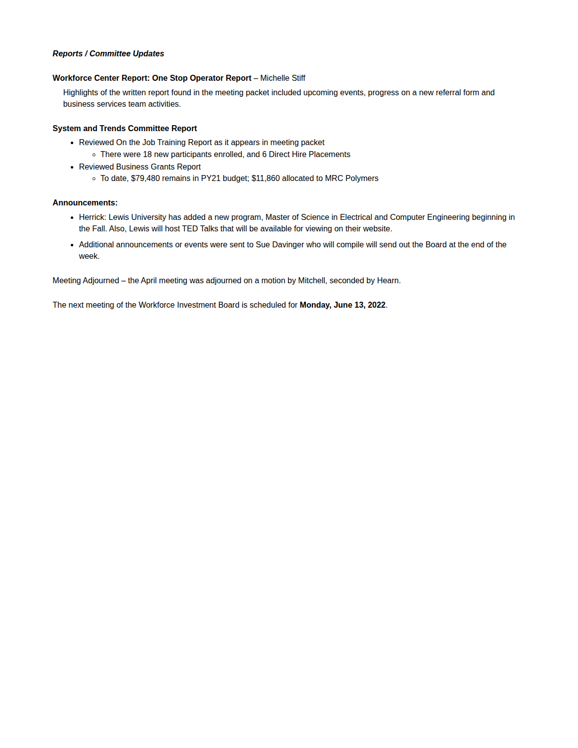Reports / Committee Updates
Workforce Center Report: One Stop Operator Report – Michelle Stiff
Highlights of the written report found in the meeting packet included upcoming events, progress on a new referral form and business services team activities.
System and Trends Committee Report
Reviewed On the Job Training Report as it appears in meeting packet
There were 18 new participants enrolled, and 6 Direct Hire Placements
Reviewed Business Grants Report
To date, $79,480 remains in PY21 budget; $11,860 allocated to MRC Polymers
Announcements:
Herrick: Lewis University has added a new program, Master of Science in Electrical and Computer Engineering beginning in the Fall. Also, Lewis will host TED Talks that will be available for viewing on their website.
Additional announcements or events were sent to Sue Davinger who will compile will send out the Board at the end of the week.
Meeting Adjourned – the April meeting was adjourned on a motion by Mitchell, seconded by Hearn.
The next meeting of the Workforce Investment Board is scheduled for Monday, June 13, 2022.